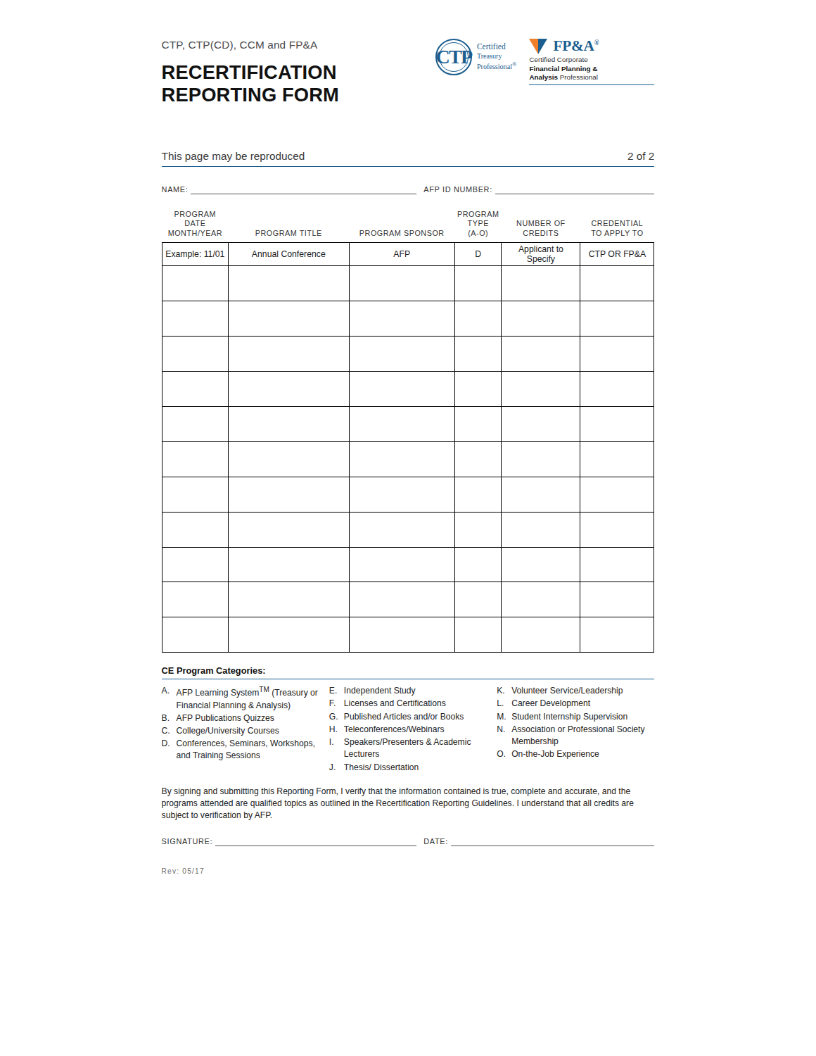CTP, CTP(CD), CCM and FP&A
RECERTIFICATION REPORTING FORM
CTP
Certified
Treasury
Professional®
FP&A®
Certified Corporate
Financial Planning &
Analysis Professional
This page may be reproduced 2 of 2
NAME:
AFP ID NUMBER:
| PROGRAM DATE MONTH/YEAR | PROGRAM TITLE | PROGRAM SPONSOR | PROGRAM TYPE (A-O) | NUMBER OF CREDITS | CREDENTIAL TO APPLY TO |
| --- | --- | --- | --- | --- | --- |
| Example: 11/01 | Annual Conference | AFP | D | Applicant to Specify | CTP OR FP&A |
CE Program Categories:
A. AFP Learning SystemTM (Treasury or Financial Planning & Analysis)
B. AFP Publications Quizzes
C. College/University Courses
D. Conferences, Seminars, Workshops, and Training Sessions
E. Independent Study
F. Licenses and Certifications
G. Published Articles and/or Books
H. Teleconferences/Webinars
I. Speakers/Presenters & Academic Lecturers
J. Thesis/ Dissertation
K. Volunteer Service/Leadership
L. Career Development
M. Student Internship Supervision
N. Association or Professional Society Membership
O. On-the-Job Experience
By signing and submitting this Reporting Form, I verify that the information contained is true, complete and accurate, and the programs attended are qualified topics as outlined in the Recertification Reporting Guidelines. I understand that all credits are subject to verification by AFP.
SIGNATURE:
DATE:
Rev: 05/17